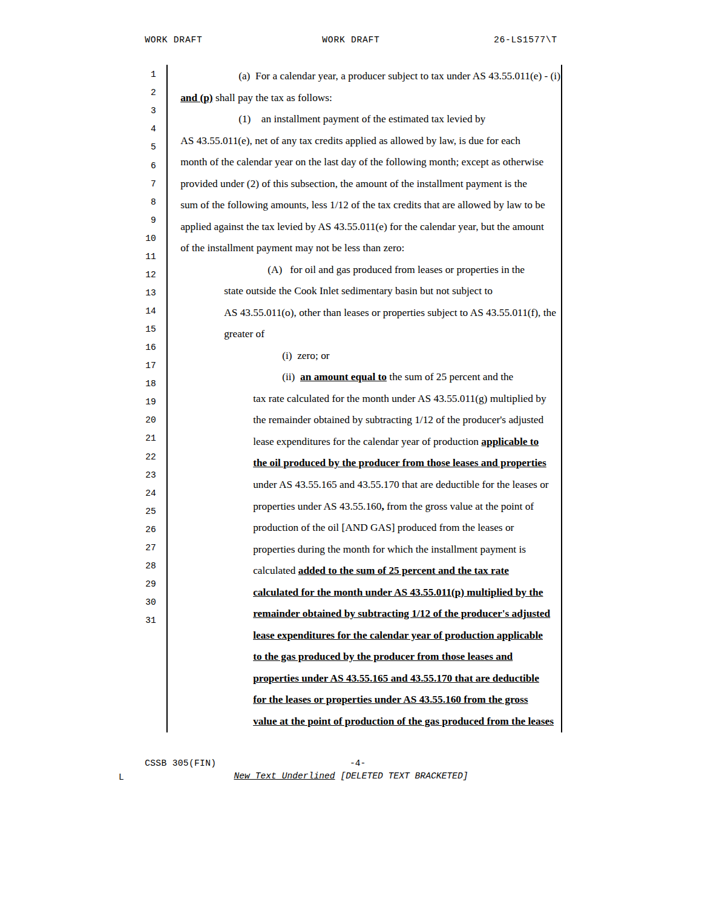WORK DRAFT
WORK DRAFT
26-LS1577\T
| 1 2 3 4 5 6 7 8 9 10 11 12 13 14 15 16 17 18 19 20 21 22 23 24 25 26 27 28 29 30 31 | | (a) For a calendar year, a producer subject to tax under AS 43.55.011(e) - (i) and (p) shall pay the tax as follows: (1) an installment payment of the estimated tax levied by AS 43.55.011(e), net of any tax credits applied as allowed by law, is due for each month of the calendar year on the last day of the following month; except as otherwise provided under (2) of this subsection, the amount of the installment payment is the sum of the following amounts, less 1/12 of the tax credits that are allowed by law to be applied against the tax levied by AS 43.55.011(e) for the calendar year, but the amount of the installment payment may not be less than zero: (A) for oil and gas produced from leases or properties in the state outside the Cook Inlet sedimentary basin but not subject to AS 43.55.011(o), other than leases or properties subject to AS 43.55.011(f), the greater of (i) zero; or (ii) an amount equal to the sum of 25 percent and the tax rate calculated for the month under AS 43.55.011(g) multiplied by the remainder obtained by subtracting 1/12 of the producer's adjusted lease expenditures for the calendar year of production applicable to the oil produced by the producer from those leases and properties under AS 43.55.165 and 43.55.170 that are deductible for the leases or properties under AS 43.55.160 , from the gross value at the point of production of the oil [AND GAS] produced from the leases or properties during the month for which the installment payment is calculated added to the sum of 25 percent and the tax rate calculated for the month under AS 43.55.011(p) multiplied by the remainder obtained by subtracting 1/12 of the producer's adjusted lease expenditures for the calendar year of production applicable to the gas produced by the producer from those leases and properties under AS 43.55.165 and 43.55.170 that are deductible for the leases or properties under AS 43.55.160 from the gross value at the point of production of the gas produced from the leases | |
CSSB 305(FIN) -4-
L
New Text Underlined [DELETED TEXT BRACKETED]